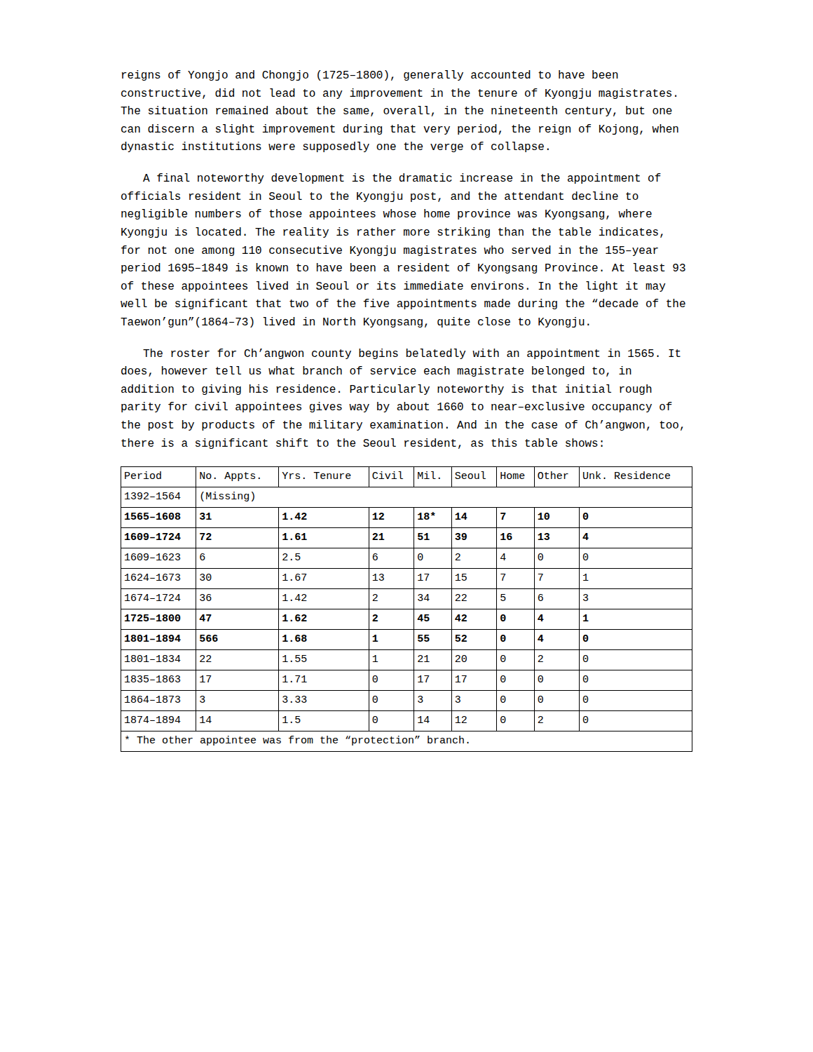reigns of Yongjo and Chongjo (1725–1800), generally accounted to have been constructive, did not lead to any improvement in the tenure of Kyongju magistrates. The situation remained about the same, overall, in the nineteenth century, but one can discern a slight improvement during that very period, the reign of Kojong, when dynastic institutions were supposedly one the verge of collapse.
A final noteworthy development is the dramatic increase in the appointment of officials resident in Seoul to the Kyongju post, and the attendant decline to negligible numbers of those appointees whose home province was Kyongsang, where Kyongju is located. The reality is rather more striking than the table indicates, for not one among 110 consecutive Kyongju magistrates who served in the 155–year period 1695–1849 is known to have been a resident of Kyongsang Province. At least 93 of these appointees lived in Seoul or its immediate environs. In the light it may well be significant that two of the five appointments made during the “decade of the Taewon’gun”(1864–73) lived in North Kyongsang, quite close to Kyongju.
The roster for Ch’angwon county begins belatedly with an appointment in 1565. It does, however tell us what branch of service each magistrate belonged to, in addition to giving his residence. Particularly noteworthy is that initial rough parity for civil appointees gives way by about 1660 to near–exclusive occupancy of the post by products of the military examination. And in the case of Ch’angwon, too, there is a significant shift to the Seoul resident, as this table shows:
| Period | No. Appts. | Yrs. Tenure | Civil | Mil. | Seoul | Home | Other | Unk. Residence |
| --- | --- | --- | --- | --- | --- | --- | --- | --- |
| 1392–1564 | (Missing) |
| 1565–1608 | 31 | 1.42 | 12 | 18* | 14 | 7 | 10 | 0 |
| 1609–1724 | 72 | 1.61 | 21 | 51 | 39 | 16 | 13 | 4 |
| 1609–1623 | 6 | 2.5 | 6 | 0 | 2 | 4 | 0 | 0 |
| 1624–1673 | 30 | 1.67 | 13 | 17 | 15 | 7 | 7 | 1 |
| 1674–1724 | 36 | 1.42 | 2 | 34 | 22 | 5 | 6 | 3 |
| 1725–1800 | 47 | 1.62 | 2 | 45 | 42 | 0 | 4 | 1 |
| 1801–1894 | 566 | 1.68 | 1 | 55 | 52 | 0 | 4 | 0 |
| 1801–1834 | 22 | 1.55 | 1 | 21 | 20 | 0 | 2 | 0 |
| 1835–1863 | 17 | 1.71 | 0 | 17 | 17 | 0 | 0 | 0 |
| 1864–1873 | 3 | 3.33 | 0 | 3 | 3 | 0 | 0 | 0 |
| 1874–1894 | 14 | 1.5 | 0 | 14 | 12 | 0 | 2 | 0 |
| * The other appointee was from the “protection” branch. |